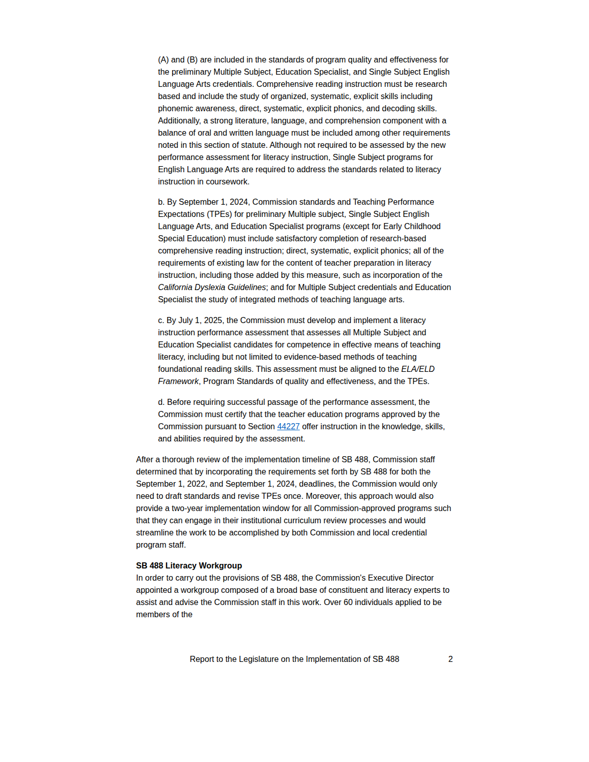(A) and (B) are included in the standards of program quality and effectiveness for the preliminary Multiple Subject, Education Specialist, and Single Subject English Language Arts credentials. Comprehensive reading instruction must be research based and include the study of organized, systematic, explicit skills including phonemic awareness, direct, systematic, explicit phonics, and decoding skills. Additionally, a strong literature, language, and comprehension component with a balance of oral and written language must be included among other requirements noted in this section of statute. Although not required to be assessed by the new performance assessment for literacy instruction, Single Subject programs for English Language Arts are required to address the standards related to literacy instruction in coursework.
b. By September 1, 2024, Commission standards and Teaching Performance Expectations (TPEs) for preliminary Multiple subject, Single Subject English Language Arts, and Education Specialist programs (except for Early Childhood Special Education) must include satisfactory completion of research-based comprehensive reading instruction; direct, systematic, explicit phonics; all of the requirements of existing law for the content of teacher preparation in literacy instruction, including those added by this measure, such as incorporation of the California Dyslexia Guidelines; and for Multiple Subject credentials and Education Specialist the study of integrated methods of teaching language arts.
c. By July 1, 2025, the Commission must develop and implement a literacy instruction performance assessment that assesses all Multiple Subject and Education Specialist candidates for competence in effective means of teaching literacy, including but not limited to evidence-based methods of teaching foundational reading skills. This assessment must be aligned to the ELA/ELD Framework, Program Standards of quality and effectiveness, and the TPEs.
d. Before requiring successful passage of the performance assessment, the Commission must certify that the teacher education programs approved by the Commission pursuant to Section 44227 offer instruction in the knowledge, skills, and abilities required by the assessment.
After a thorough review of the implementation timeline of SB 488, Commission staff determined that by incorporating the requirements set forth by SB 488 for both the September 1, 2022, and September 1, 2024, deadlines, the Commission would only need to draft standards and revise TPEs once. Moreover, this approach would also provide a two-year implementation window for all Commission-approved programs such that they can engage in their institutional curriculum review processes and would streamline the work to be accomplished by both Commission and local credential program staff.
SB 488 Literacy Workgroup
In order to carry out the provisions of SB 488, the Commission's Executive Director appointed a workgroup composed of a broad base of constituent and literacy experts to assist and advise the Commission staff in this work. Over 60 individuals applied to be members of the
Report to the Legislature on the Implementation of SB 488 2